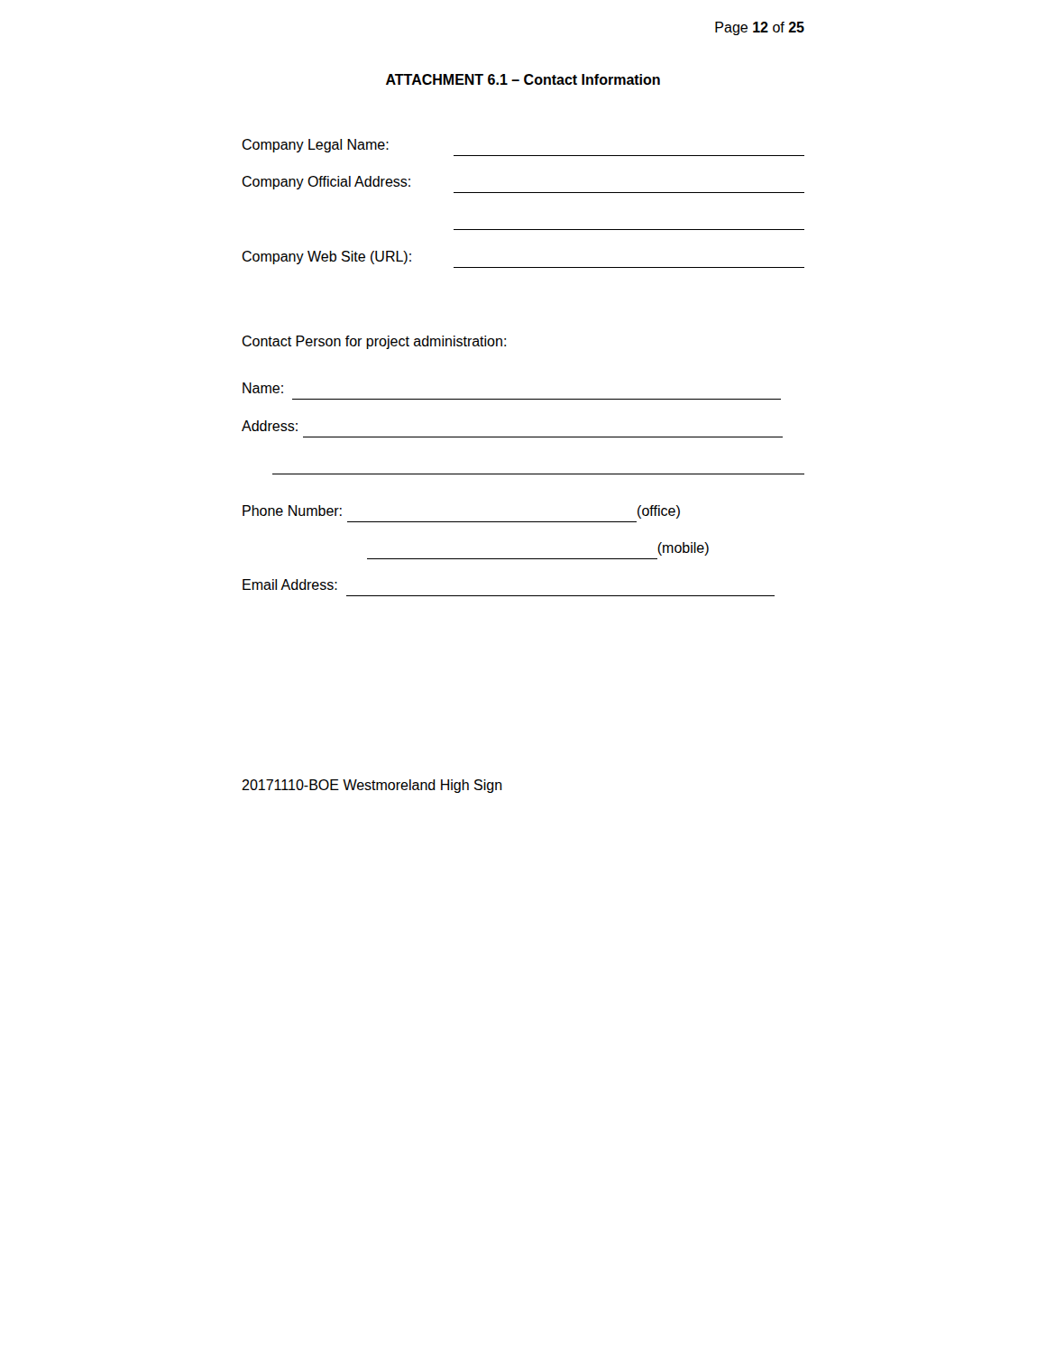Page 12 of 25
ATTACHMENT 6.1 – Contact Information
| Company Legal Name: | |
| Company Official Address: | |
| Company Web Site (URL): | |
Contact Person for project administration:
| Name: |
| Address: |
| Phone Number: (office) |
| (mobile) |
| Email Address: |
20171110-BOE Westmoreland High Sign